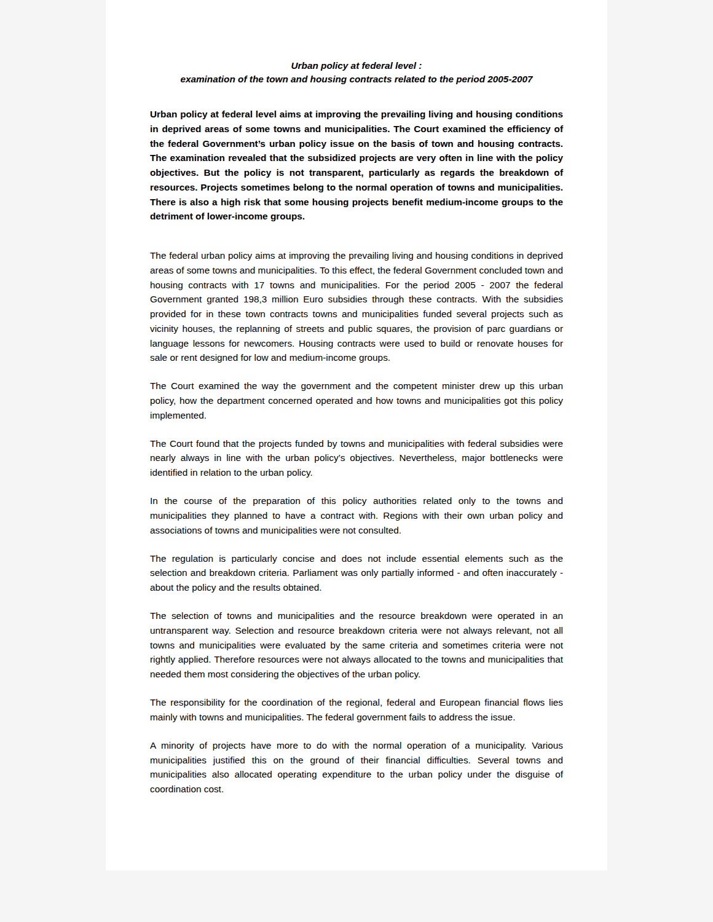Urban policy at federal level : examination of the town and housing contracts related to the period 2005-2007
Urban policy at federal level aims at improving the prevailing living and housing conditions in deprived areas of some towns and municipalities. The Court examined the efficiency of the federal Government’s urban policy issue on the basis of town and housing contracts. The examination revealed that the subsidized projects are very often in line with the policy objectives. But the policy is not transparent, particularly as regards the breakdown of resources. Projects sometimes belong to the normal operation of towns and municipalities. There is also a high risk that some housing projects benefit medium-income groups to the detriment of lower-income groups.
The federal urban policy aims at improving the prevailing living and housing conditions in deprived areas of some towns and municipalities. To this effect, the federal Government concluded town and housing contracts with 17 towns and municipalities. For the period 2005 - 2007 the federal Government granted 198,3 million Euro subsidies through these contracts. With the subsidies provided for in these town contracts towns and municipalities funded several projects such as vicinity houses, the replanning of streets and public squares, the provision of parc guardians or language lessons for newcomers. Housing contracts were used to build or renovate houses for sale or rent designed for low and medium-income groups.
The Court examined the way the government and the competent minister drew up this urban policy, how the department concerned operated and how towns and municipalities got this policy implemented.
The Court found that the projects funded by towns and municipalities with federal subsidies were nearly always in line with the urban policy’s objectives. Nevertheless, major bottlenecks were identified in relation to the urban policy.
In the course of the preparation of this policy authorities related only to the towns and municipalities they planned to have a contract with. Regions with their own urban policy and associations of towns and municipalities were not consulted.
The regulation is particularly concise and does not include essential elements such as the selection and breakdown criteria. Parliament was only partially informed - and often inaccurately - about the policy and the results obtained.
The selection of towns and municipalities and the resource breakdown were operated in an untransparent way. Selection and resource breakdown criteria were not always relevant, not all towns and municipalities were evaluated by the same criteria and sometimes criteria were not rightly applied. Therefore resources were not always allocated to the towns and municipalities that needed them most considering the objectives of the urban policy.
The responsibility for the coordination of the regional, federal and European financial flows lies mainly with towns and municipalities. The federal government fails to address the issue.
A minority of projects have more to do with the normal operation of a municipality. Various municipalities justified this on the ground of their financial difficulties. Several towns and municipalities also allocated operating expenditure to the urban policy under the disguise of coordination cost.